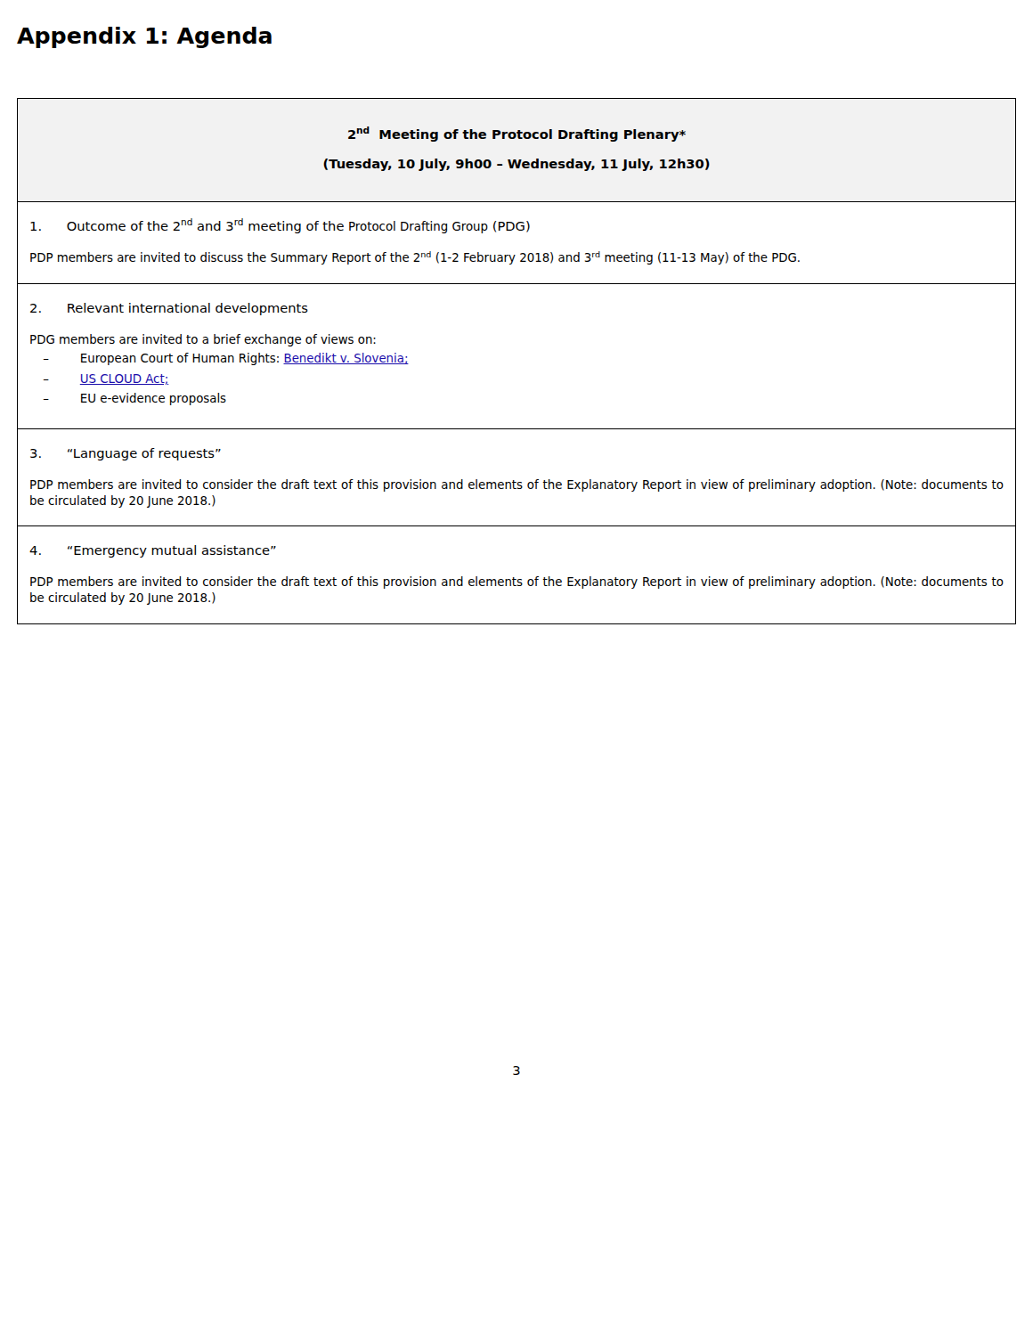Appendix 1: Agenda
| 2 nd Meeting of the Protocol Drafting Plenary* (Tuesday, 10 July, 9h00 – Wednesday, 11 July, 12h30) |
| 1. Outcome of the 2 nd and 3 rd meeting of the Protocol Drafting Group (PDG) PDP members are invited to discuss the Summary Report of the 2 nd (1-2 February 2018) and 3 rd meeting (11-13 May) of the PDG. |
| 2. Relevant international developments PDG members are invited to a brief exchange of views on: European Court of Human Rights: Benedikt v. Slovenia; US CLOUD Act; EU e-evidence proposals |
| 3. “Language of requests” PDP members are invited to consider the draft text of this provision and elements of the Explanatory Report in view of preliminary adoption. (Note: documents to be circulated by 20 June 2018.) |
| 4. “Emergency mutual assistance” PDP members are invited to consider the draft text of this provision and elements of the Explanatory Report in view of preliminary adoption. (Note: documents to be circulated by 20 June 2018.) |
3